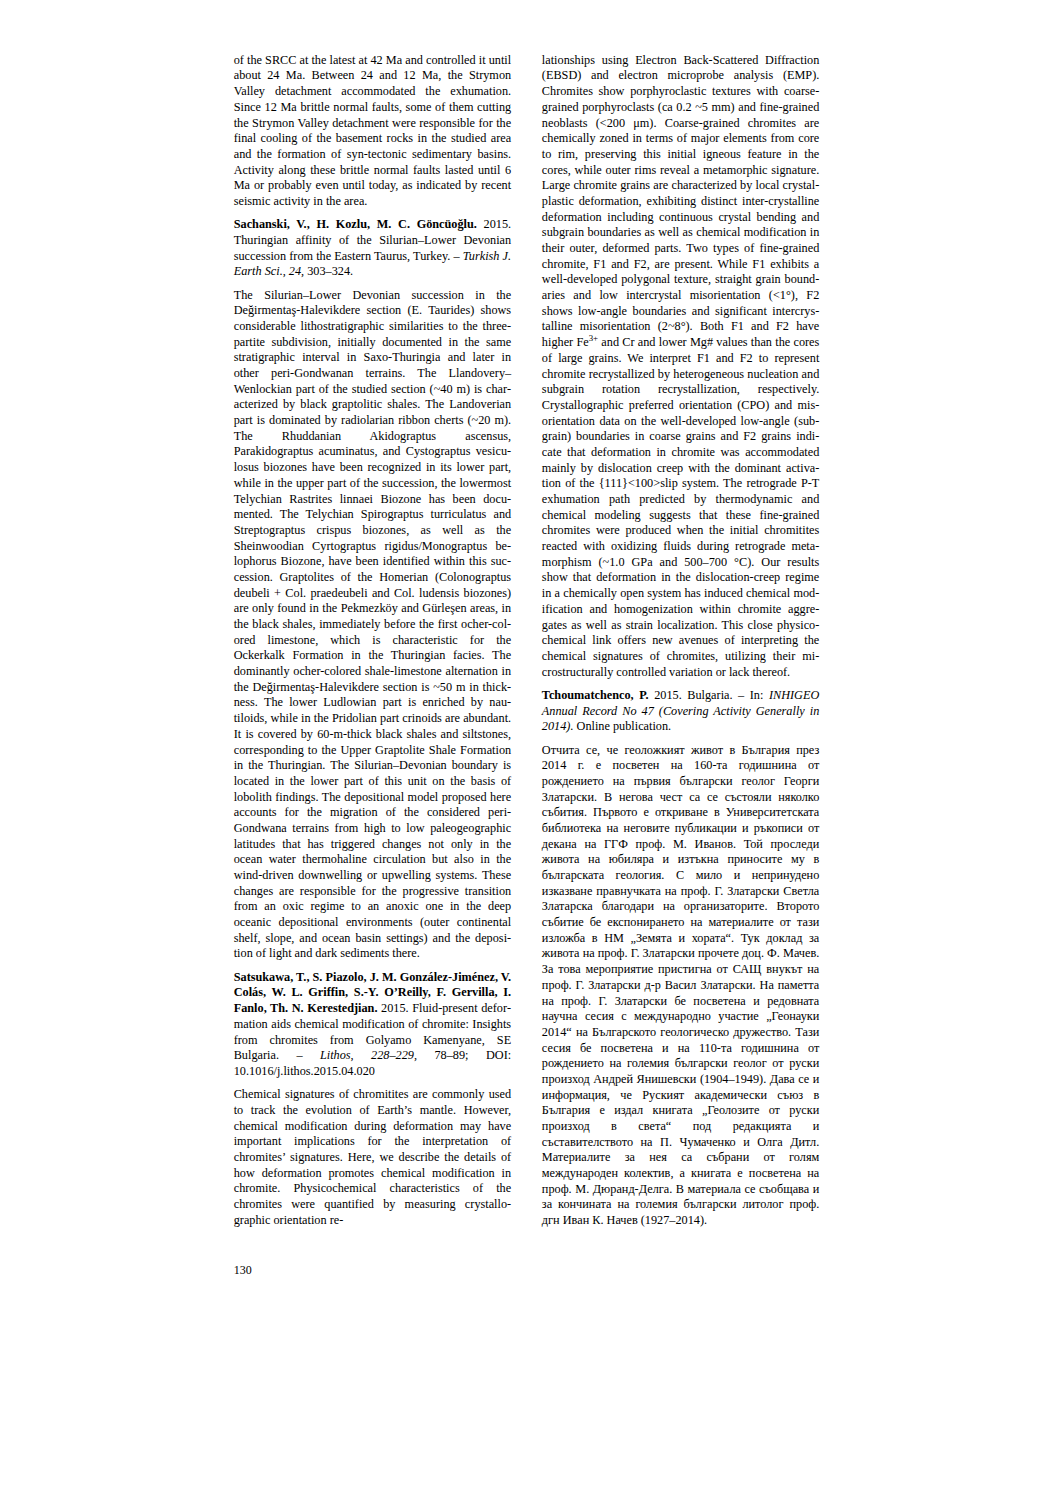of the SRCC at the latest at 42 Ma and controlled it until about 24 Ma. Between 24 and 12 Ma, the Strymon Valley detachment accommodated the exhumation. Since 12 Ma brittle normal faults, some of them cutting the Strymon Valley detachment were responsible for the final cooling of the basement rocks in the studied area and the formation of syn-tectonic sedimentary basins. Activity along these brittle normal faults lasted until 6 Ma or probably even until today, as indicated by recent seismic activity in the area.
Sachanski, V., H. Kozlu, M. C. Göncüoğlu. 2015. Thuringian affinity of the Silurian–Lower Devonian succession from the Eastern Taurus, Turkey. – Turkish J. Earth Sci., 24, 303–324.
The Silurian–Lower Devonian succession in the Değirmentaş-Halevikdere section (E. Taurides) shows considerable lithostratigraphic similarities to the three-partite subdivision, initially documented in the same stratigraphic interval in Saxo-Thuringia and later in other peri-Gondwanan terrains. The Llandovery–Wenlockian part of the studied section (~40 m) is characterized by black graptolitic shales. The Landoverian part is dominated by radiolarian ribbon cherts (~20 m). The Rhuddanian Akidograptus ascensus, Parakidograptus acuminatus, and Cystograptus vesiculosus biozones have been recognized in its lower part, while in the upper part of the succession, the lowermost Telychian Rastrites linnaei Biozone has been documented. The Telychian Spirograptus turriculatus and Streptograptus crispus biozones, as well as the Sheinwoodian Cyrtograptus rigidus/Monograptus belophorus Biozone, have been identified within this succession. Graptolites of the Homerian (Colonograptus deubeli + Col. praedeubeli and Col. ludensis biozones) are only found in the Pekmezköy and Gürleşen areas, in the black shales, immediately before the first ocher-colored limestone, which is characteristic for the Ockerkalk Formation in the Thuringian facies. The dominantly ocher-colored shale-limestone alternation in the Değirmentaş-Halevikdere section is ~50 m in thickness. The lower Ludlowian part is enriched by nautiloids, while in the Pridolian part crinoids are abundant. It is covered by 60-m-thick black shales and siltstones, corresponding to the Upper Graptolite Shale Formation in the Thuringian. The Silurian–Devonian boundary is located in the lower part of this unit on the basis of lobolith findings. The depositional model proposed here accounts for the migration of the considered peri-Gondwana terrains from high to low paleogeographic latitudes that has triggered changes not only in the ocean water thermohaline circulation but also in the wind-driven downwelling or upwelling systems. These changes are responsible for the progressive transition from an oxic regime to an anoxic one in the deep oceanic depositional environments (outer continental shelf, slope, and ocean basin settings) and the deposition of light and dark sediments there.
Satsukawa, T., S. Piazolo, J. M. González-Jiménez, V. Colás, W. L. Griffin, S.-Y. O’Reilly, F. Gervilla, I. Fanlo, Th. N. Kerestedjian. 2015. Fluid-present deformation aids chemical modification of chromite: Insights from chromites from Golyamo Kamenyane, SE Bulgaria. – Lithos, 228–229, 78–89; DOI: 10.1016/j.lithos.2015.04.020
Chemical signatures of chromitites are commonly used to track the evolution of Earth’s mantle. However, chemical modification during deformation may have important implications for the interpretation of chromites’ signatures. Here, we describe the details of how deformation promotes chemical modification in chromite. Physicochemical characteristics of the chromites were quantified by measuring crystallographic orientation re-
lationships using Electron Back-Scattered Diffraction (EBSD) and electron microprobe analysis (EMP). Chromites show porphyroclastic textures with coarse-grained porphyroclasts (ca 0.2 ~5 mm) and fine-grained neoblasts (<200 μm). Coarse-grained chromites are chemically zoned in terms of major elements from core to rim, preserving this initial igneous feature in the cores, while outer rims reveal a metamorphic signature. Large chromite grains are characterized by local crystal-plastic deformation, exhibiting distinct inter-crystalline deformation including continuous crystal bending and subgrain boundaries as well as chemical modification in their outer, deformed parts. Two types of fine-grained chromite, F1 and F2, are present. While F1 exhibits a well-developed polygonal texture, straight grain boundaries and low intercrystal misorientation (<1°), F2 shows low-angle boundaries and significant intercrystalline misorientation (2~8°). Both F1 and F2 have higher Fe3+ and Cr and lower Mg# values than the cores of large grains. We interpret F1 and F2 to represent chromite recrystallized by heterogeneous nucleation and subgrain rotation recrystallization, respectively. Crystallographic preferred orientation (CPO) and misorientation data on the well-developed low-angle (subgrain) boundaries in coarse grains and F2 grains indicate that deformation in chromite was accommodated mainly by dislocation creep with the dominant activation of the {111}<100>slip system. The retrograde P-T exhumation path predicted by thermodynamic and chemical modeling suggests that these fine-grained chromites were produced when the initial chromitites reacted with oxidizing fluids during retrograde metamorphism (~1.0 GPa and 500–700 °C). Our results show that deformation in the dislocation-creep regime in a chemically open system has induced chemical modification and homogenization within chromite aggregates as well as strain localization. This close physicochemical link offers new avenues of interpreting the chemical signatures of chromites, utilizing their microstructurally controlled variation or lack thereof.
Tchoumatchenco, P. 2015. Bulgaria. – In: INHIGEO Annual Record No 47 (Covering Activity Generally in 2014). Online publication.
Отчита се, че геоложкият живот в България през 2014 г. е посветен на 160-та годишнина от рождението на първия български геолог Георги Златарски. В негова чест са се състояли няколко събития. Първото е откриване в Университетската библиотека на неговите публикации и ръкописи от декана на ГГФ проф. М. Иванов. Той проследи живота на юбиляра и изтъкна приносите му в българската геология. С мило и непринудено изказване правнучката на проф. Г. Златарски Светла Златарска благодари на организаторите. Второто събитие бе експонирането на материалите от тази изложба в НМ „Земята и хората“. Тук доклад за живота на проф. Г. Златарски прочете доц. Ф. Мачев. За това мероприятие пристигна от САЩ внукът на проф. Г. Златарски д-р Васил Златарски. На паметта на проф. Г. Златарски бе посветена и редовната научна сесия с международно участие „Геонауки 2014“ на Българското геологическо дружество. Тази сесия бе посветена и на 110-та годишнина от рождението на големия български геолог от руски произход Андрей Янишевски (1904–1949). Дава се и информация, че Руският академически съюз в България е издал книгата „Геолозите от руски произход в света“ под редакцията и съставителството на П. Чумаченко и Олга Дитл. Материалите за нея са събрани от голям международен колектив, а книгата е посветена на проф. М. Дюранд-Делга. В материала се съобщава и за кончината на големия български литолог проф. дгн Иван К. Начев (1927–2014).
130